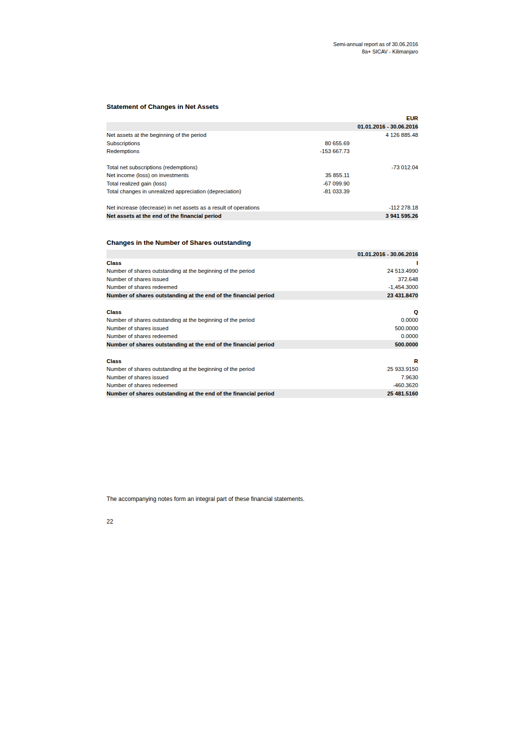Semi-annual report as of 30.06.2016
8a+ SICAV - Kilimanjaro
Statement of Changes in Net Assets
| | | EUR |
| | | 01.01.2016 - 30.06.2016 |
| Net assets at the beginning of the period | | 4 126 885.48 |
| Subscriptions | 80 655.69 | |
| Redemptions | -153 667.73 | |
| Total net subscriptions (redemptions) | | -73 012.04 |
| Net income (loss) on investments | 35 855.11 | |
| Total realized gain (loss) | -67 099.90 | |
| Total changes in unrealized appreciation (depreciation) | -81 033.39 | |
| Net increase (decrease) in net assets as a result of operations | | -112 278.18 |
| Net assets at the end of the financial period | | 3 941 595.26 |
Changes in the Number of Shares outstanding
| | 01.01.2016 - 30.06.2016 |
| Class | I |
| Number of shares outstanding at the beginning of the period | 24 513.4990 |
| Number of shares issued | 372.648 |
| Number of shares redeemed | -1,454.3000 |
| Number of shares outstanding at the end of the financial period | 23 431.8470 |
| Class | Q |
| Number of shares outstanding at the beginning of the period | 0.0000 |
| Number of shares issued | 500.0000 |
| Number of shares redeemed | 0.0000 |
| Number of shares outstanding at the end of the financial period | 500.0000 |
| Class | R |
| Number of shares outstanding at the beginning of the period | 25 933.9150 |
| Number of shares issued | 7.9630 |
| Number of shares redeemed | -460.3620 |
| Number of shares outstanding at the end of the financial period | 25 481.5160 |
The accompanying notes form an integral part of these financial statements.
22